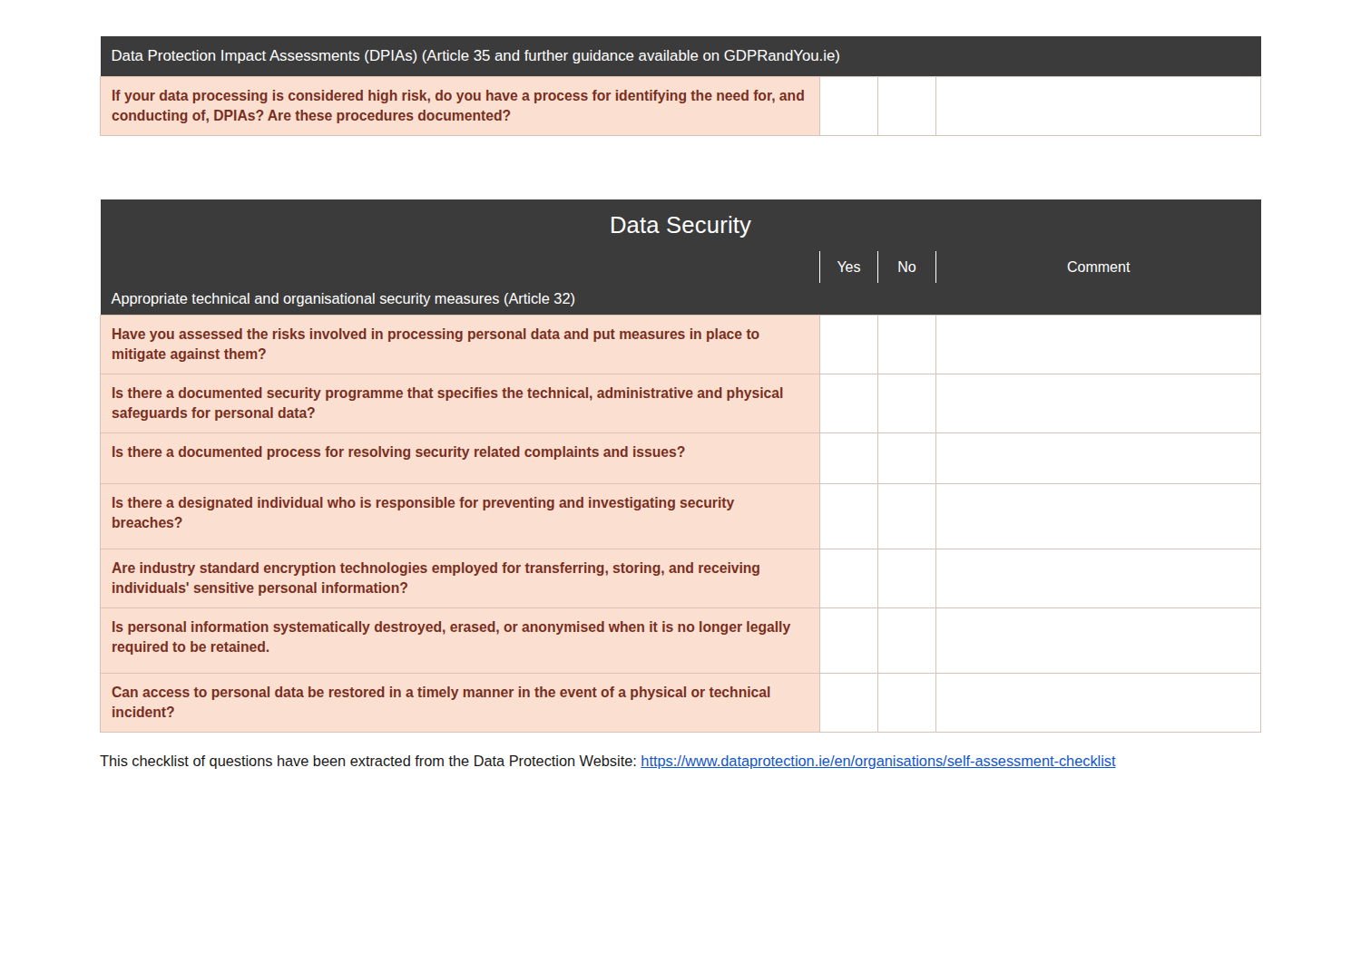| Data Protection Impact Assessments (DPIAs) (Article 35 and further guidance available on GDPRandYou.ie) |
| If your data processing is considered high risk, do you have a process for identifying the need for, and conducting of, DPIAs? Are these procedures documented? | | | |
| Data Security |
| | Yes | No | Comment |
| Appropriate technical and organisational security measures (Article 32) |
| Have you assessed the risks involved in processing personal data and put measures in place to mitigate against them? | | | |
| Is there a documented security programme that specifies the technical, administrative and physical safeguards for personal data? | | | |
| Is there a documented process for resolving security related complaints and issues? | | | |
| Is there a designated individual who is responsible for preventing and investigating security breaches? | | | |
| Are industry standard encryption technologies employed for transferring, storing, and receiving individuals' sensitive personal information? | | | |
| Is personal information systematically destroyed, erased, or anonymised when it is no longer legally required to be retained. | | | |
| Can access to personal data be restored in a timely manner in the event of a physical or technical incident? | | | |
This checklist of questions have been extracted from the Data Protection Website: https://www.dataprotection.ie/en/organisations/self-assessment-checklist